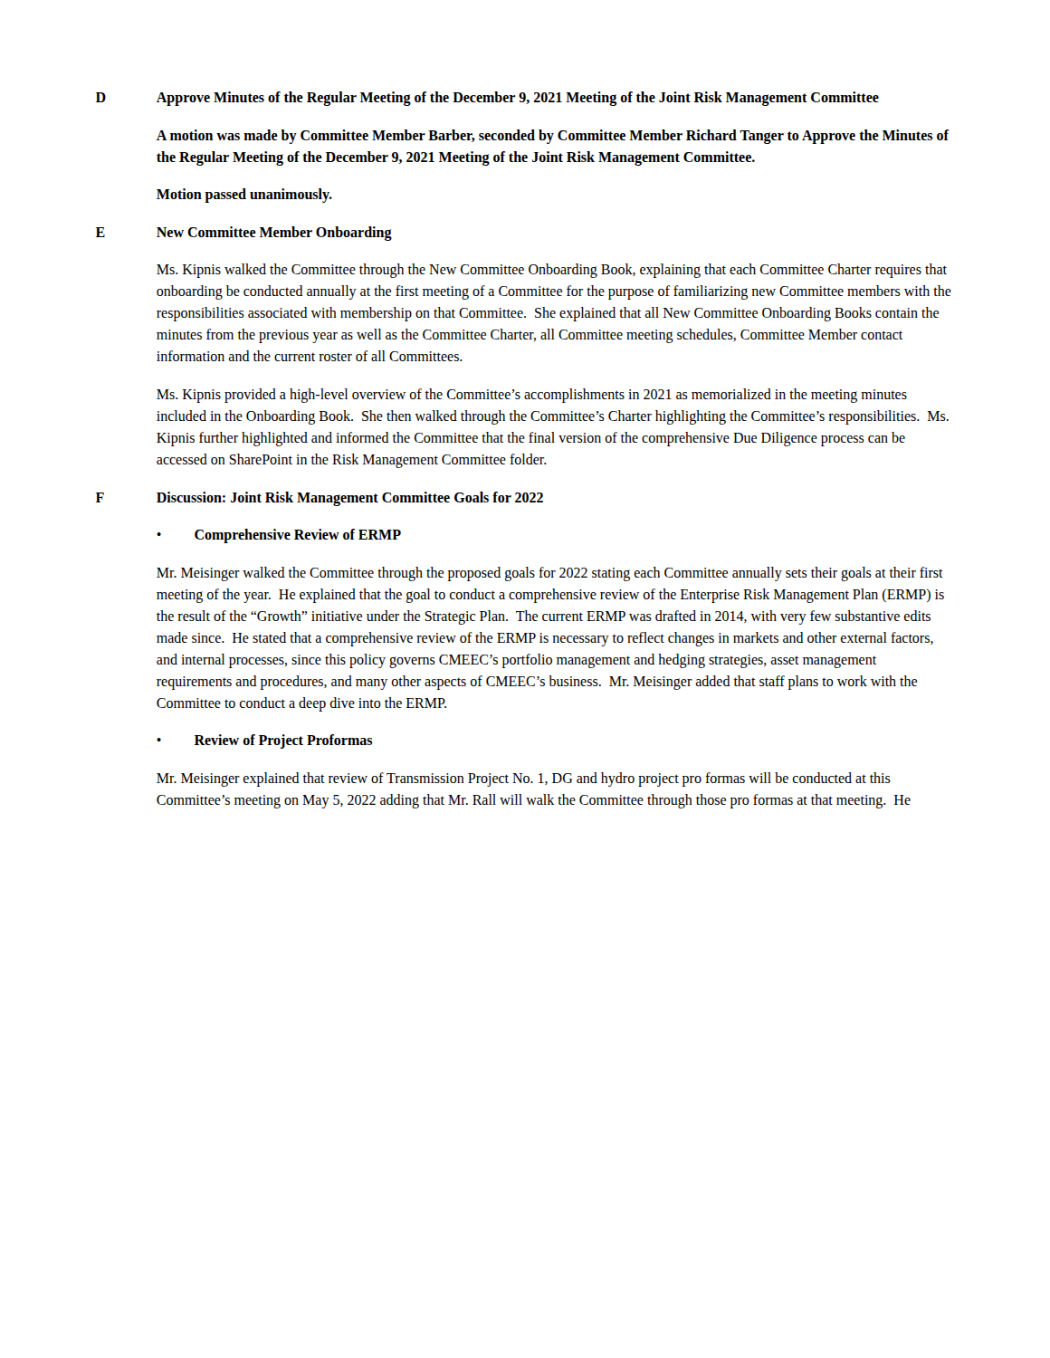D
Approve Minutes of the Regular Meeting of the December 9, 2021 Meeting of the Joint Risk Management Committee
A motion was made by Committee Member Barber, seconded by Committee Member Richard Tanger to Approve the Minutes of the Regular Meeting of the December 9, 2021 Meeting of the Joint Risk Management Committee.
Motion passed unanimously.
E
New Committee Member Onboarding
Ms. Kipnis walked the Committee through the New Committee Onboarding Book, explaining that each Committee Charter requires that onboarding be conducted annually at the first meeting of a Committee for the purpose of familiarizing new Committee members with the responsibilities associated with membership on that Committee. She explained that all New Committee Onboarding Books contain the minutes from the previous year as well as the Committee Charter, all Committee meeting schedules, Committee Member contact information and the current roster of all Committees.
Ms. Kipnis provided a high-level overview of the Committee’s accomplishments in 2021 as memorialized in the meeting minutes included in the Onboarding Book. She then walked through the Committee’s Charter highlighting the Committee’s responsibilities. Ms. Kipnis further highlighted and informed the Committee that the final version of the comprehensive Due Diligence process can be accessed on SharePoint in the Risk Management Committee folder.
F
Discussion: Joint Risk Management Committee Goals for 2022
•
Comprehensive Review of ERMP
Mr. Meisinger walked the Committee through the proposed goals for 2022 stating each Committee annually sets their goals at their first meeting of the year. He explained that the goal to conduct a comprehensive review of the Enterprise Risk Management Plan (ERMP) is the result of the “Growth” initiative under the Strategic Plan. The current ERMP was drafted in 2014, with very few substantive edits made since. He stated that a comprehensive review of the ERMP is necessary to reflect changes in markets and other external factors, and internal processes, since this policy governs CMEEC’s portfolio management and hedging strategies, asset management requirements and procedures, and many other aspects of CMEEC’s business. Mr. Meisinger added that staff plans to work with the Committee to conduct a deep dive into the ERMP.
•
Review of Project Proformas
Mr. Meisinger explained that review of Transmission Project No. 1, DG and hydro project pro formas will be conducted at this Committee’s meeting on May 5, 2022 adding that Mr. Rall will walk the Committee through those pro formas at that meeting. He